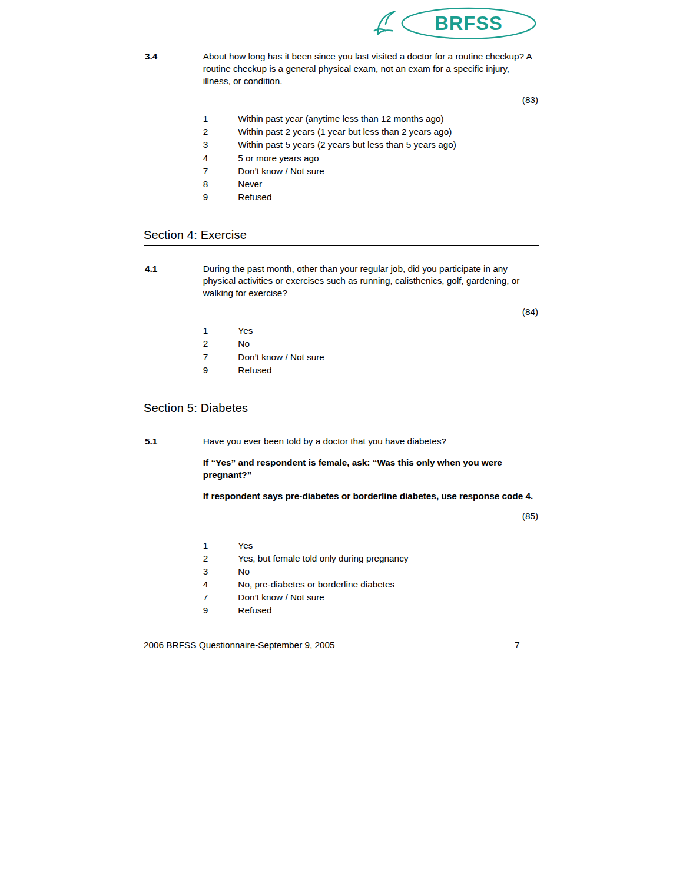BRFSS
3.4
About how long has it been since you last visited a doctor for a routine checkup? A routine checkup is a general physical exam, not an exam for a specific injury, illness, or condition.
(83)
1
Within past year (anytime less than 12 months ago)
2
Within past 2 years (1 year but less than 2 years ago)
3
Within past 5 years (2 years but less than 5 years ago)
4
5 or more years ago
7
Don’t know / Not sure
8
Never
9
Refused
Section 4: Exercise
4.1
During the past month, other than your regular job, did you participate in any physical activities or exercises such as running, calisthenics, golf, gardening, or walking for exercise?
(84)
1
Yes
2
No
7
Don’t know / Not sure
9
Refused
Section 5: Diabetes
5.1
Have you ever been told by a doctor that you have diabetes?
If “Yes” and respondent is female, ask: “Was this only when you were pregnant?”
If respondent says pre-diabetes or borderline diabetes, use response code 4.
(85)
1
Yes
2
Yes, but female told only during pregnancy
3
No
4
No, pre-diabetes or borderline diabetes
7
Don’t know / Not sure
9
Refused
2006 BRFSS Questionnaire-September 9, 2005
7